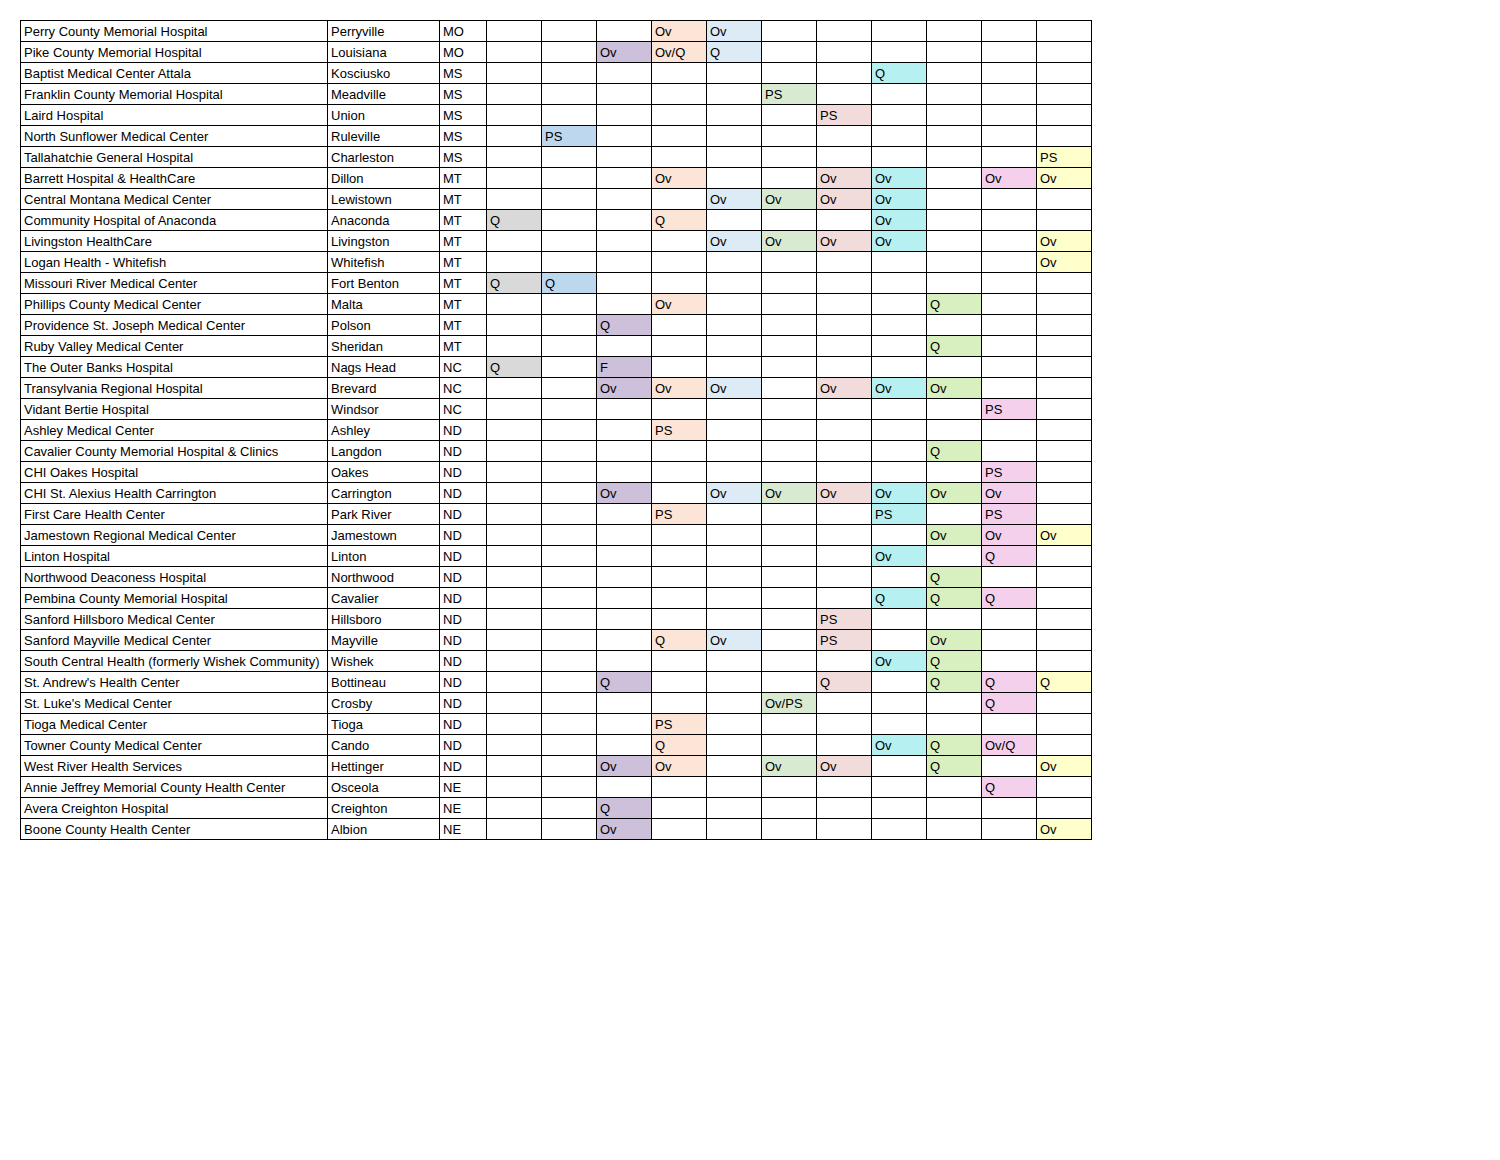| Perry County Memorial Hospital | Perryville | MO | | | | Ov | Ov | | | | | | |
| Pike County Memorial Hospital | Louisiana | MO | | | Ov | Ov/Q | Q | | | | | | |
| Baptist Medical Center Attala | Kosciusko | MS | | | | | | | | Q | | | |
| Franklin County Memorial Hospital | Meadville | MS | | | | | | PS | | | | | |
| Laird Hospital | Union | MS | | | | | | | PS | | | | |
| North Sunflower Medical Center | Ruleville | MS | | PS | | | | | | | | | |
| Tallahatchie General Hospital | Charleston | MS | | | | | | | | | | | PS |
| Barrett Hospital & HealthCare | Dillon | MT | | | | Ov | | | Ov | Ov | | Ov | Ov |
| Central Montana Medical Center | Lewistown | MT | | | | | Ov | Ov | Ov | Ov | | | |
| Community Hospital of Anaconda | Anaconda | MT | Q | | | Q | | | | Ov | | | |
| Livingston HealthCare | Livingston | MT | | | | | Ov | Ov | Ov | Ov | | | Ov |
| Logan Health - Whitefish | Whitefish | MT | | | | | | | | | | | Ov |
| Missouri River Medical Center | Fort Benton | MT | Q | Q | | | | | | | | | |
| Phillips County Medical Center | Malta | MT | | | | Ov | | | | | Q | | |
| Providence St. Joseph Medical Center | Polson | MT | | | Q | | | | | | | | |
| Ruby Valley Medical Center | Sheridan | MT | | | | | | | | | Q | | |
| The Outer Banks Hospital | Nags Head | NC | Q | | F | | | | | | | | |
| Transylvania Regional Hospital | Brevard | NC | | | Ov | Ov | Ov | | Ov | Ov | Ov | | |
| Vidant Bertie Hospital | Windsor | NC | | | | | | | | | | PS | |
| Ashley Medical Center | Ashley | ND | | | | PS | | | | | | | |
| Cavalier County Memorial Hospital & Clinics | Langdon | ND | | | | | | | | | Q | | |
| CHI Oakes Hospital | Oakes | ND | | | | | | | | | | PS | |
| CHI St. Alexius Health Carrington | Carrington | ND | | | Ov | | Ov | Ov | Ov | Ov | Ov | Ov | |
| First Care Health Center | Park River | ND | | | | PS | | | | PS | | PS | |
| Jamestown Regional Medical Center | Jamestown | ND | | | | | | | | | Ov | Ov | Ov |
| Linton Hospital | Linton | ND | | | | | | | | Ov | | Q | |
| Northwood Deaconess Hospital | Northwood | ND | | | | | | | | | Q | | |
| Pembina County Memorial Hospital | Cavalier | ND | | | | | | | | Q | Q | Q | |
| Sanford Hillsboro Medical Center | Hillsboro | ND | | | | | | | PS | | | | |
| Sanford Mayville Medical Center | Mayville | ND | | | | Q | Ov | | PS | | Ov | | |
| South Central Health (formerly Wishek Community) | Wishek | ND | | | | | | | | Ov | Q | | |
| St. Andrew's Health Center | Bottineau | ND | | | Q | | | | Q | | Q | Q | Q |
| St. Luke's Medical Center | Crosby | ND | | | | | | Ov/PS | | | | Q | |
| Tioga Medical Center | Tioga | ND | | | | PS | | | | | | | |
| Towner County Medical Center | Cando | ND | | | | Q | | | | Ov | Q | Ov/Q | |
| West River Health Services | Hettinger | ND | | | Ov | Ov | | Ov | Ov | | Q | | Ov |
| Annie Jeffrey Memorial County Health Center | Osceola | NE | | | | | | | | | | Q | |
| Avera Creighton Hospital | Creighton | NE | | | Q | | | | | | | | |
| Boone County Health Center | Albion | NE | | | Ov | | | | | | | | Ov |